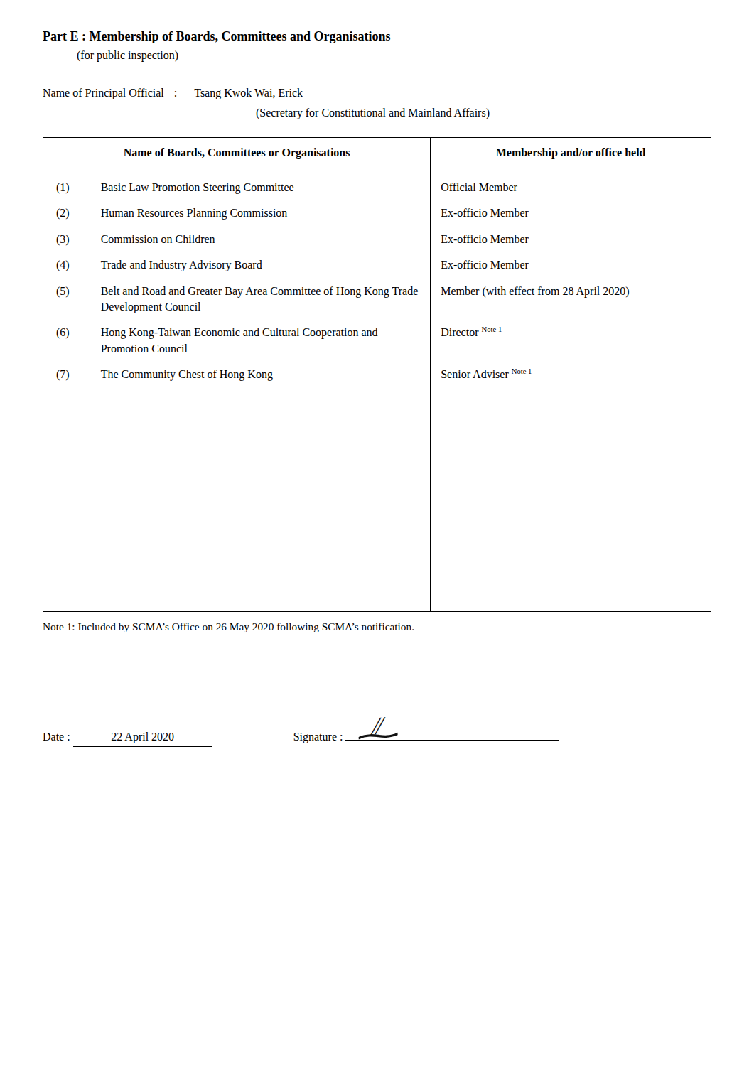Part E : Membership of Boards, Committees and Organisations
(for public inspection)
Name of Principal Official: Tsang Kwok Wai, Erick
(Secretary for Constitutional and Mainland Affairs)
| Name of Boards, Committees or Organisations | Membership and/or office held |
| --- | --- |
| (1) | Basic Law Promotion Steering Committee | Official Member |
| (2) | Human Resources Planning Commission | Ex-officio Member |
| (3) | Commission on Children | Ex-officio Member |
| (4) | Trade and Industry Advisory Board | Ex-officio Member |
| (5) | Belt and Road and Greater Bay Area Committee of Hong Kong Trade Development Council | Member (with effect from 28 April 2020) |
| (6) | Hong Kong-Taiwan Economic and Cultural Cooperation and Promotion Council | Director Note 1 |
| (7) | The Community Chest of Hong Kong | Senior Adviser Note 1 |
Note 1: Included by SCMA’s Office on 26 May 2020 following SCMA’s notification.
Date : 22 April 2020 Signature : ⁄⁄∼